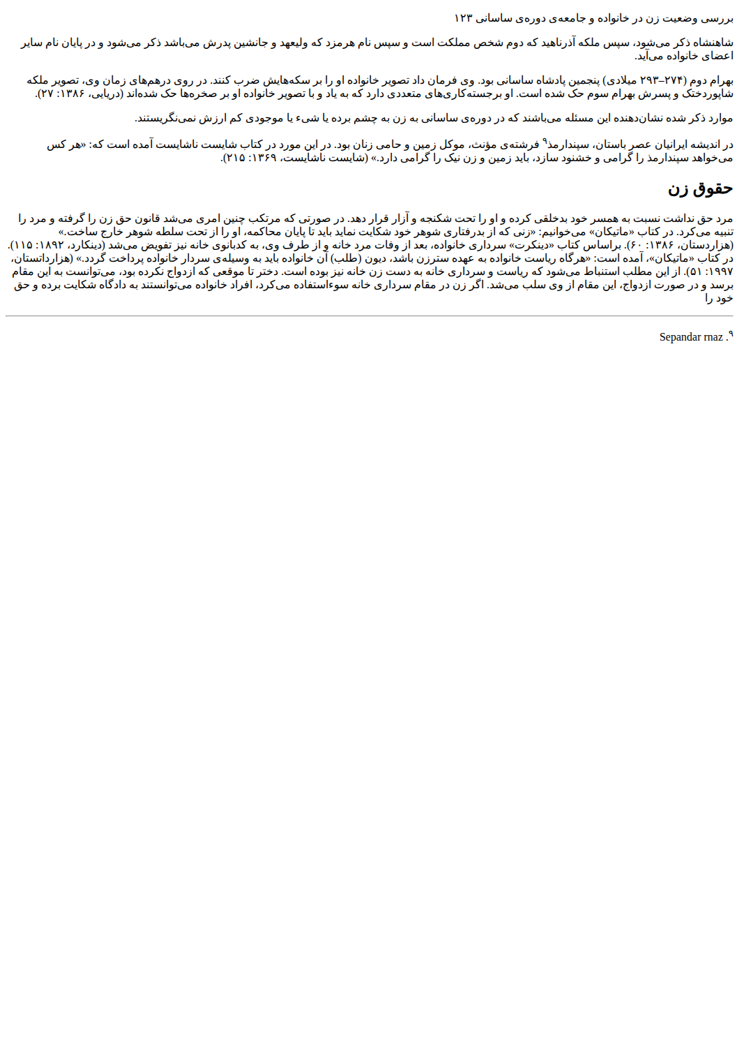بررسی وضعیت زن در خانواده و جامعه‌ی دوره‌ی ساسانی ۱۲۳
شاهنشاه ذکر می‌شود، سپس ملکه آذرناهید که دوم شخص مملکت است و سپس نام هرمزد که ولیعهد و جانشین پدرش می‌باشد ذکر می‌شود و در پایان نام سایر اعضای خانواده می‌آید.
بهرام دوم (۲۷۴–۲۹۳ میلادی) پنجمین پادشاه ساسانی بود. وی فرمان داد تصویر خانواده او را بر سکه‌هایش ضرب کنند. در روی درهم‌های زمان وی، تصویر ملکه شاپوردختک و پسرش بهرام سوم حک شده است. او برجسته‌کاری‌های متعددی دارد که به یاد و با تصویر خانواده او بر صخره‌ها حک شده‌اند (دریایی، ۱۳۸۶: ۲۷).
موارد ذکر شده نشان‌دهنده این مسئله می‌باشند که در دوره‌ی ساسانی به زن به چشم برده یا شیء یا موجودی کم ارزش نمی‌نگریستند.
در اندیشه ایرانیان عصر باستان، سپندارمذ۹ فرشته‌ی مؤنث، موکل زمین و حامی زنان بود. در این مورد در کتاب شایست ناشایست آمده است که: «هر کس می‌خواهد سپندارمذ را گرامی و خشنود سازد، باید زمین و زن نیک را گرامی دارد.» (شایست ناشایست، ۱۳۶۹: ۲۱۵).
حقوق زن
مرد حق نداشت نسبت به همسر خود بدخلقی کرده و او را تحت شکنجه و آزار قرار دهد. در صورتی که مرتکب چنین امری می‌شد قانون حق زن را گرفته و مرد را تنبیه می‌کرد. در کتاب «ماتیکان» می‌خوانیم: «زنی که از بدرفتاری شوهر خود شکایت نماید باید تا پایان محاکمه، او را از تحت سلطه شوهر خارج ساخت.» (هزاردستان، ۱۳۸۶: ۶۰). براساس کتاب «دینکرت» سرداری خانواده، بعد از وفات مرد خانه و از طرف وی، به کدبانوی خانه نیز تفویض می‌شد (دینکارد، ۱۸۹۲: ۱۱۵). در کتاب «ماتیکان»، آمده است: «هرگاه ریاست خانواده به عهده سترزن باشد، دیون (طلب) آن خانواده باید به وسیله‌ی سردار خانواده پرداخت گردد.» (هزارداتستان، ۱۹۹۷: ۵۱). از این مطلب استنباط می‌شود که ریاست و سرداری خانه به دست زن خانه نیز بوده است. دختر تا موقعی که ازدواج نکرده بود، می‌توانست به این مقام برسد و در صورت ازدواج، این مقام از وی سلب می‌شد. اگر زن در مقام سرداری خانه سوءاستفاده می‌کرد، افراد خانواده می‌توانستند به دادگاه شکایت برده و حق خود را
۹. Sepandar rnaz